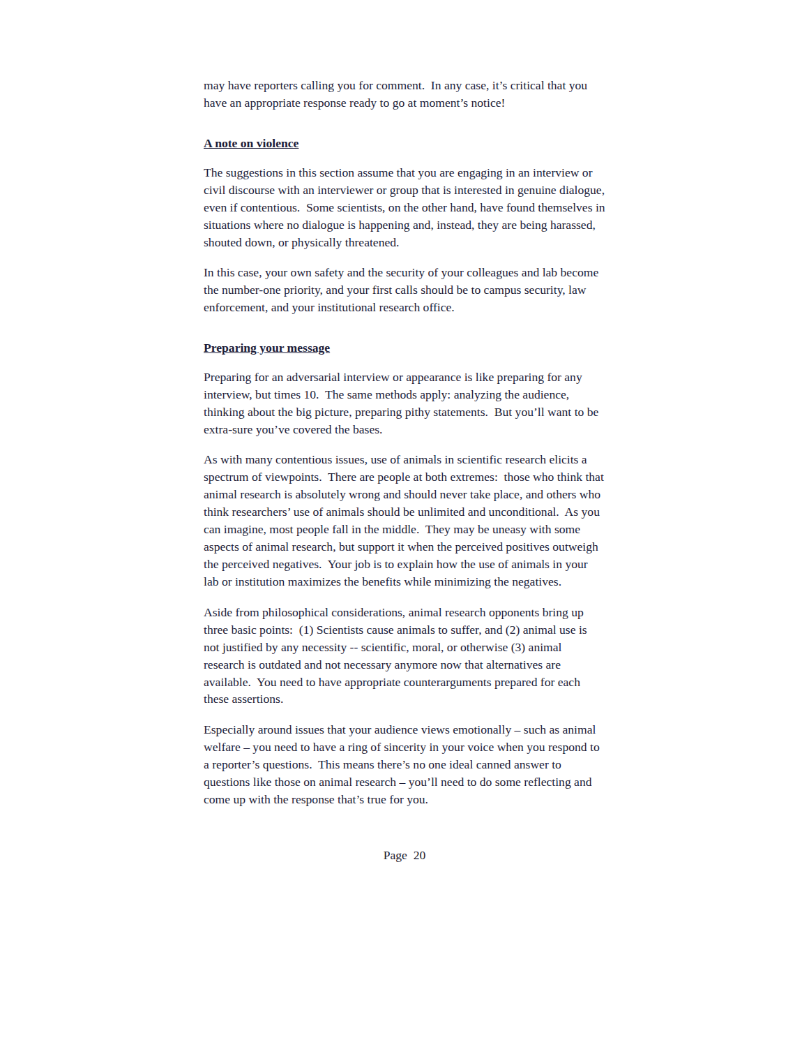may have reporters calling you for comment. In any case, it’s critical that you have an appropriate response ready to go at moment’s notice!
A note on violence
The suggestions in this section assume that you are engaging in an interview or civil discourse with an interviewer or group that is interested in genuine dialogue, even if contentious. Some scientists, on the other hand, have found themselves in situations where no dialogue is happening and, instead, they are being harassed, shouted down, or physically threatened.
In this case, your own safety and the security of your colleagues and lab become the number-one priority, and your first calls should be to campus security, law enforcement, and your institutional research office.
Preparing your message
Preparing for an adversarial interview or appearance is like preparing for any interview, but times 10. The same methods apply: analyzing the audience, thinking about the big picture, preparing pithy statements. But you’ll want to be extra-sure you’ve covered the bases.
As with many contentious issues, use of animals in scientific research elicits a spectrum of viewpoints. There are people at both extremes: those who think that animal research is absolutely wrong and should never take place, and others who think researchers’ use of animals should be unlimited and unconditional. As you can imagine, most people fall in the middle. They may be uneasy with some aspects of animal research, but support it when the perceived positives outweigh the perceived negatives. Your job is to explain how the use of animals in your lab or institution maximizes the benefits while minimizing the negatives.
Aside from philosophical considerations, animal research opponents bring up three basic points: (1) Scientists cause animals to suffer, and (2) animal use is not justified by any necessity -- scientific, moral, or otherwise (3) animal research is outdated and not necessary anymore now that alternatives are available. You need to have appropriate counterarguments prepared for each these assertions.
Especially around issues that your audience views emotionally – such as animal welfare – you need to have a ring of sincerity in your voice when you respond to a reporter’s questions. This means there’s no one ideal canned answer to questions like those on animal research – you’ll need to do some reflecting and come up with the response that’s true for you.
Page 20